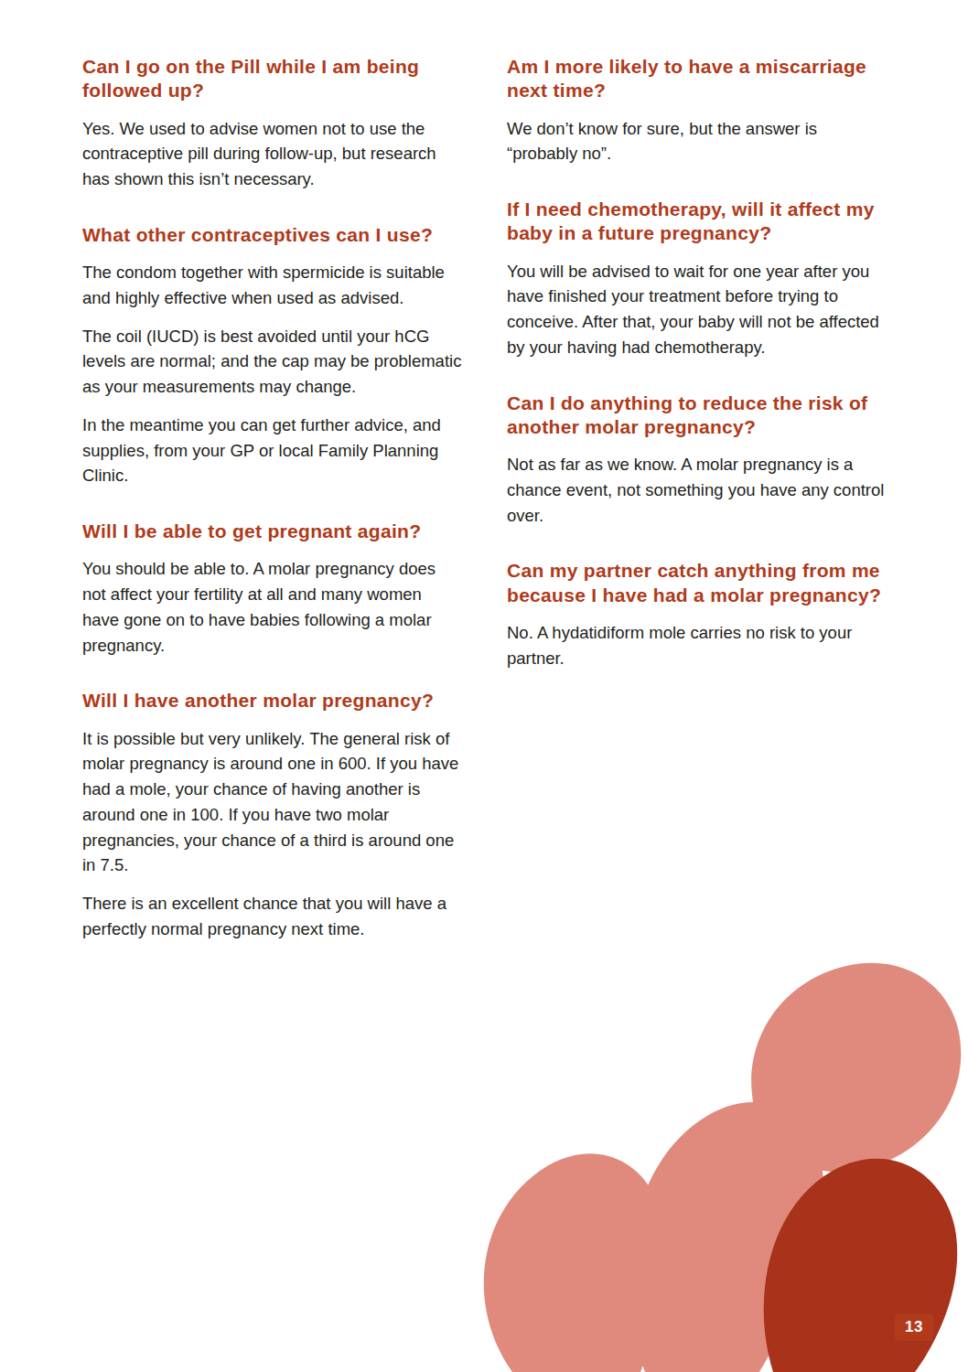Can I go on the Pill while I am being followed up?
Yes. We used to advise women not to use the contraceptive pill during follow-up, but research has shown this isn’t necessary.
What other contraceptives can I use?
The condom together with spermicide is suitable and highly effective when used as advised.
The coil (IUCD) is best avoided until your hCG levels are normal; and the cap may be problematic as your measurements may change.
In the meantime you can get further advice, and supplies, from your GP or local Family Planning Clinic.
Will I be able to get pregnant again?
You should be able to. A molar pregnancy does not affect your fertility at all and many women have gone on to have babies following a molar pregnancy.
Will I have another molar pregnancy?
It is possible but very unlikely. The general risk of molar pregnancy is around one in 600. If you have had a mole, your chance of having another is around one in 100. If you have two molar pregnancies, your chance of a third is around one in 7.5.
There is an excellent chance that you will have a perfectly normal pregnancy next time.
Am I more likely to have a miscarriage next time?
We don’t know for sure, but the answer is “probably no”.
If I need chemotherapy, will it affect my baby in a future pregnancy?
You will be advised to wait for one year after you have finished your treatment before trying to conceive. After that, your baby will not be affected by your having had chemotherapy.
Can I do anything to reduce the risk of another molar pregnancy?
Not as far as we know. A molar pregnancy is a chance event, not something you have any control over.
Can my partner catch anything from me because I have had a molar pregnancy?
No. A hydatidiform mole carries no risk to your partner.
13